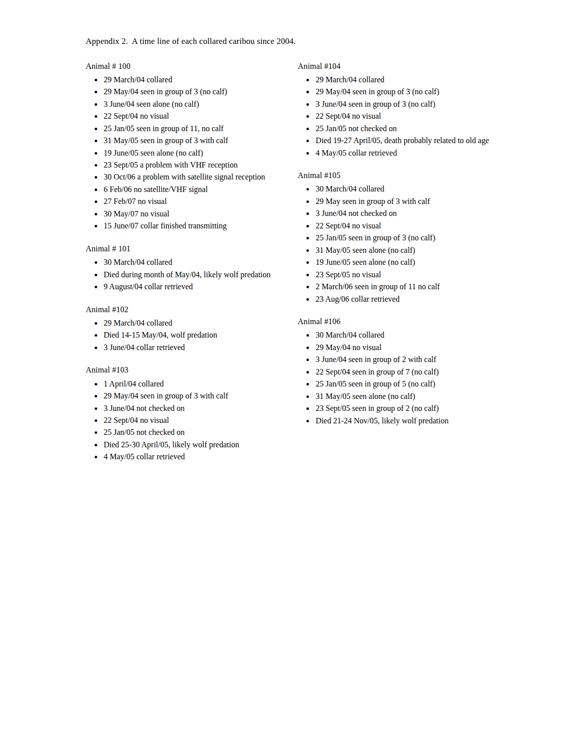Appendix 2. A time line of each collared caribou since 2004.
Animal # 100
29 March/04 collared
29 May/04 seen in group of 3 (no calf)
3 June/04 seen alone (no calf)
22 Sept/04 no visual
25 Jan/05 seen in group of 11, no calf
31 May/05 seen in group of 3 with calf
19 June/05 seen alone (no calf)
23 Sept/05 a problem with VHF reception
30 Oct/06 a problem with satellite signal reception
6 Feb/06 no satellite/VHF signal
27 Feb/07 no visual
30 May/07 no visual
15 June/07 collar finished transmitting
Animal # 101
30 March/04 collared
Died during month of May/04, likely wolf predation
9 August/04 collar retrieved
Animal #102
29 March/04 collared
Died 14-15 May/04, wolf predation
3 June/04 collar retrieved
Animal #103
1 April/04 collared
29 May/04 seen in group of 3 with calf
3 June/04 not checked on
22 Sept/04 no visual
25 Jan/05 not checked on
Died 25-30 April/05, likely wolf predation
4 May/05 collar retrieved
Animal #104
29 March/04 collared
29 May/04 seen in group of 3 (no calf)
3 June/04 seen in group of 3 (no calf)
22 Sept/04 no visual
25 Jan/05 not checked on
Died 19-27 April/05, death probably related to old age
4 May/05 collar retrieved
Animal #105
30 March/04 collared
29 May seen in group of 3 with calf
3 June/04 not checked on
22 Sept/04 no visual
25 Jan/05 seen in group of 3 (no calf)
31 May/05 seen alone (no calf)
19 June/05 seen alone (no calf)
23 Sept/05 no visual
2 March/06 seen in group of 11 no calf
23 Aug/06 collar retrieved
Animal #106
30 March/04 collared
29 May/04 no visual
3 June/04 seen in group of 2 with calf
22 Sept/04 seen in group of 7 (no calf)
25 Jan/05 seen in group of 5 (no calf)
31 May/05 seen alone (no calf)
23 Sept/05 seen in group of 2 (no calf)
Died 21-24 Nov/05, likely wolf predation